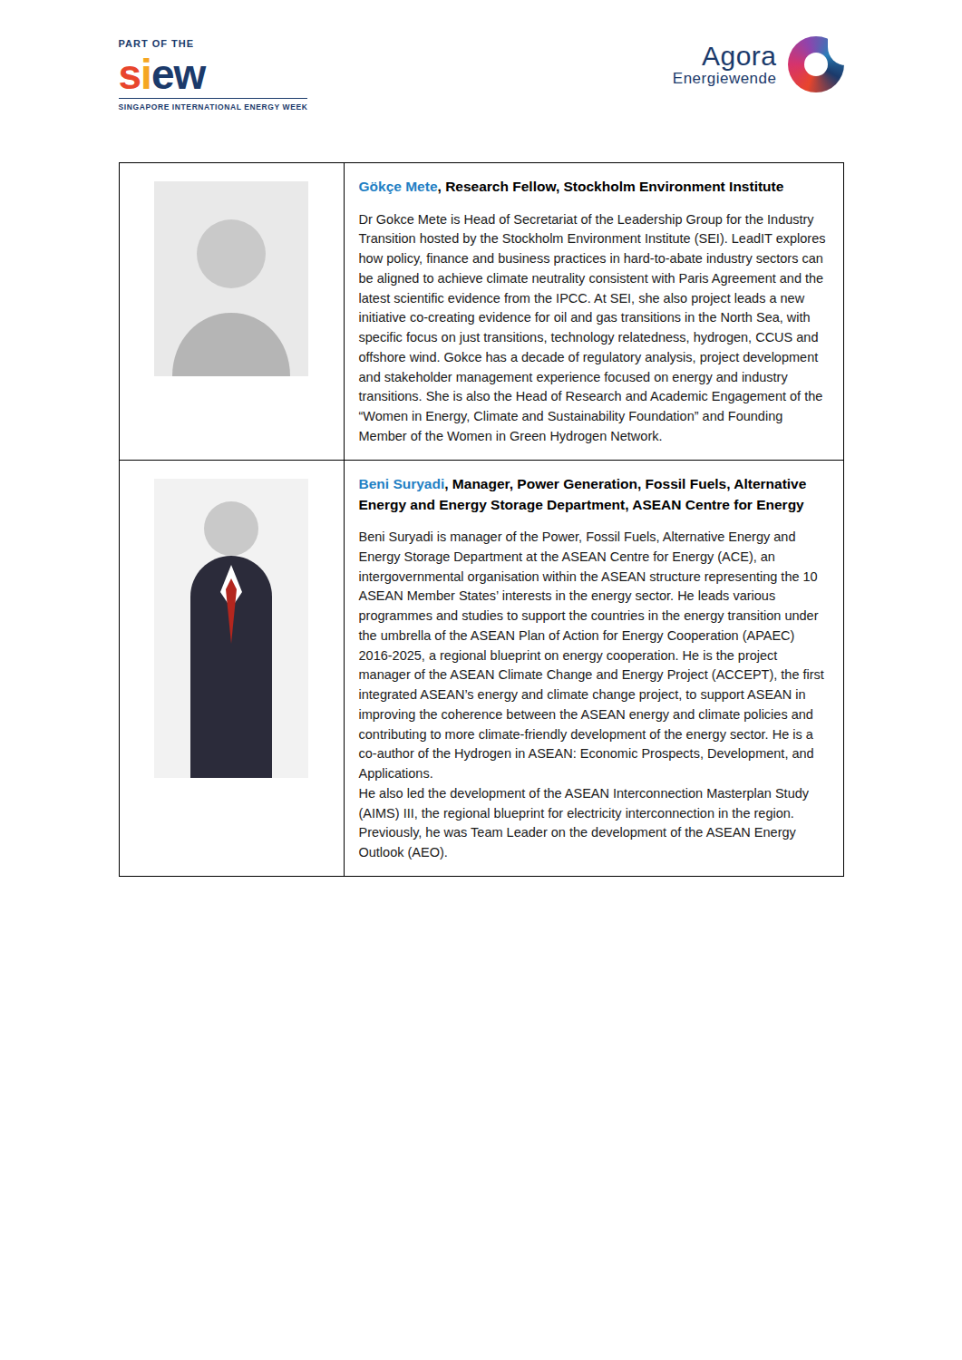PART OF THE
siew
SINGAPORE INTERNATIONAL ENERGY WEEK
Agora
Energiewende
| | Gökçe Mete , Research Fellow, Stockholm Environment Institute Dr Gokce Mete is Head of Secretariat of the Leadership Group for the Industry Transition hosted by the Stockholm Environment Institute (SEI). LeadIT explores how policy, finance and business practices in hard-to-abate industry sectors can be aligned to achieve climate neutrality consistent with Paris Agreement and the latest scientific evidence from the IPCC. At SEI, she also project leads a new initiative co-creating evidence for oil and gas transitions in the North Sea, with specific focus on just transitions, technology relatedness, hydrogen, CCUS and offshore wind. Gokce has a decade of regulatory analysis, project development and stakeholder management experience focused on energy and industry transitions. She is also the Head of Research and Academic Engagement of the “Women in Energy, Climate and Sustainability Foundation” and Founding Member of the Women in Green Hydrogen Network. |
| | Beni Suryadi , Manager, Power Generation, Fossil Fuels, Alternative Energy and Energy Storage Department, ASEAN Centre for Energy Beni Suryadi is manager of the Power, Fossil Fuels, Alternative Energy and Energy Storage Department at the ASEAN Centre for Energy (ACE), an intergovernmental organisation within the ASEAN structure representing the 10 ASEAN Member States’ interests in the energy sector. He leads various programmes and studies to support the countries in the energy transition under the umbrella of the ASEAN Plan of Action for Energy Cooperation (APAEC) 2016-2025, a regional blueprint on energy cooperation. He is the project manager of the ASEAN Climate Change and Energy Project (ACCEPT), the first integrated ASEAN’s energy and climate change project, to support ASEAN in improving the coherence between the ASEAN energy and climate policies and contributing to more climate-friendly development of the energy sector. He is a co-author of the Hydrogen in ASEAN: Economic Prospects, Development, and Applications. He also led the development of the ASEAN Interconnection Masterplan Study (AIMS) III, the regional blueprint for electricity interconnection in the region. Previously, he was Team Leader on the development of the ASEAN Energy Outlook (AEO). |